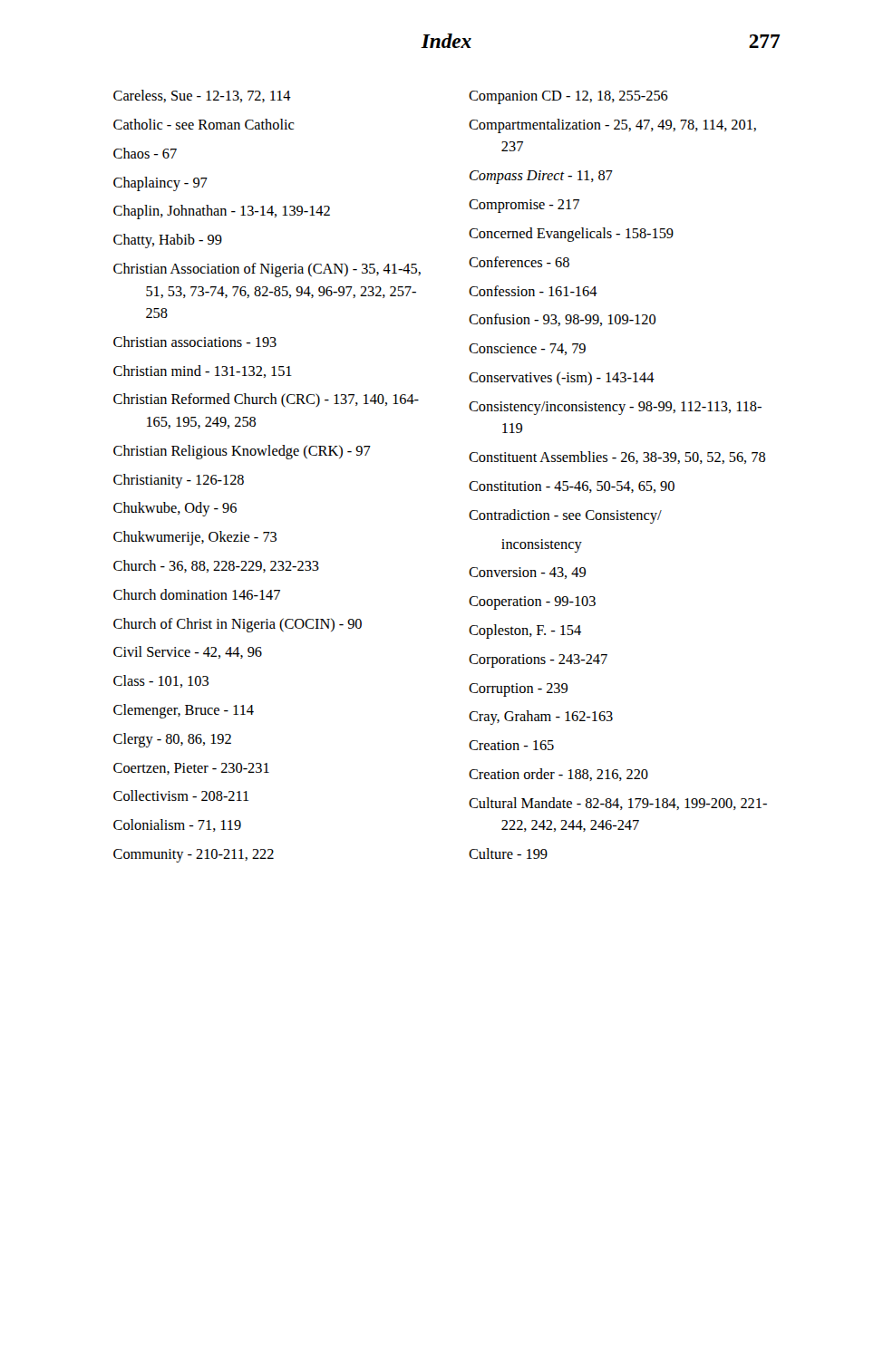Index
277
Careless, Sue - 12-13, 72, 114
Catholic - see Roman Catholic
Chaos - 67
Chaplaincy - 97
Chaplin, Johnathan - 13-14, 139-142
Chatty, Habib - 99
Christian Association of Nigeria (CAN) - 35, 41-45, 51, 53, 73-74, 76, 82-85, 94, 96-97, 232, 257-258
Christian associations - 193
Christian mind - 131-132, 151
Christian Reformed Church (CRC) - 137, 140, 164-165, 195, 249, 258
Christian Religious Knowledge (CRK) - 97
Christianity - 126-128
Chukwube, Ody - 96
Chukwumerije, Okezie - 73
Church - 36, 88, 228-229, 232-233
Church domination 146-147
Church of Christ in Nigeria (COCIN) - 90
Civil Service - 42, 44, 96
Class - 101, 103
Clemenger, Bruce - 114
Clergy - 80, 86, 192
Coertzen, Pieter - 230-231
Collectivism - 208-211
Colonialism - 71, 119
Community - 210-211, 222
Companion CD - 12, 18, 255-256
Compartmentalization - 25, 47, 49, 78, 114, 201, 237
Compass Direct - 11, 87
Compromise - 217
Concerned Evangelicals - 158-159
Conferences - 68
Confession - 161-164
Confusion - 93, 98-99, 109-120
Conscience - 74, 79
Conservatives (-ism) - 143-144
Consistency/inconsistency - 98-99, 112-113, 118-119
Constituent Assemblies - 26, 38-39, 50, 52, 56, 78
Constitution - 45-46, 50-54, 65, 90
Contradiction - see Consistency/
inconsistency
Conversion - 43, 49
Cooperation - 99-103
Copleston, F. - 154
Corporations - 243-247
Corruption - 239
Cray, Graham - 162-163
Creation - 165
Creation order - 188, 216, 220
Cultural Mandate - 82-84, 179-184, 199-200, 221-222, 242, 244, 246-247
Culture - 199